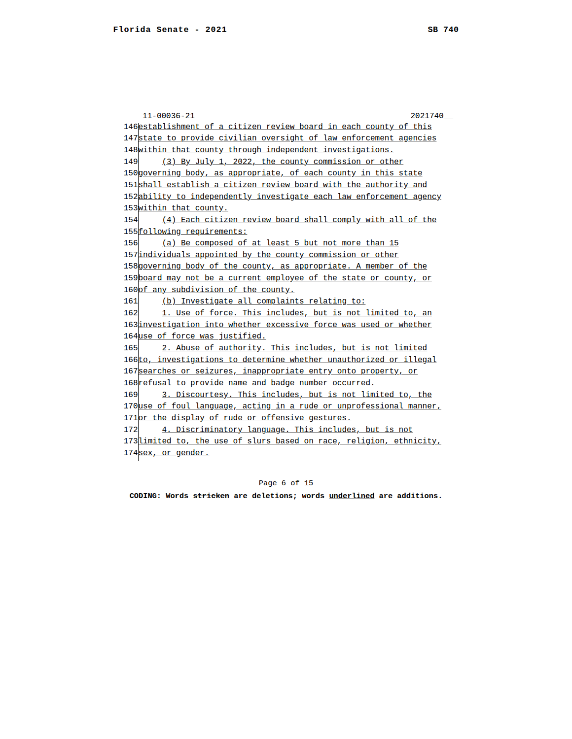Florida Senate - 2021
SB 740
11-00036-21
2021740__
| 146 | establishment of a citizen review board in each county of this |
| 147 | state to provide civilian oversight of law enforcement agencies |
| 148 | within that county through independent investigations. |
| 149 | (3) By July 1, 2022, the county commission or other |
| 150 | governing body, as appropriate, of each county in this state |
| 151 | shall establish a citizen review board with the authority and |
| 152 | ability to independently investigate each law enforcement agency |
| 153 | within that county. |
| 154 | (4) Each citizen review board shall comply with all of the |
| 155 | following requirements: |
| 156 | (a) Be composed of at least 5 but not more than 15 |
| 157 | individuals appointed by the county commission or other |
| 158 | governing body of the county, as appropriate. A member of the |
| 159 | board may not be a current employee of the state or county, or |
| 160 | of any subdivision of the county. |
| 161 | (b) Investigate all complaints relating to: |
| 162 | 1. Use of force. This includes, but is not limited to, an |
| 163 | investigation into whether excessive force was used or whether |
| 164 | use of force was justified. |
| 165 | 2. Abuse of authority. This includes, but is not limited |
| 166 | to, investigations to determine whether unauthorized or illegal |
| 167 | searches or seizures, inappropriate entry onto property, or |
| 168 | refusal to provide name and badge number occurred. |
| 169 | 3. Discourtesy. This includes, but is not limited to, the |
| 170 | use of foul language, acting in a rude or unprofessional manner, |
| 171 | or the display of rude or offensive gestures. |
| 172 | 4. Discriminatory language. This includes, but is not |
| 173 | limited to, the use of slurs based on race, religion, ethnicity, |
| 174 | sex, or gender. |
Page 6 of 15
CODING: Words stricken are deletions; words underlined are additions.